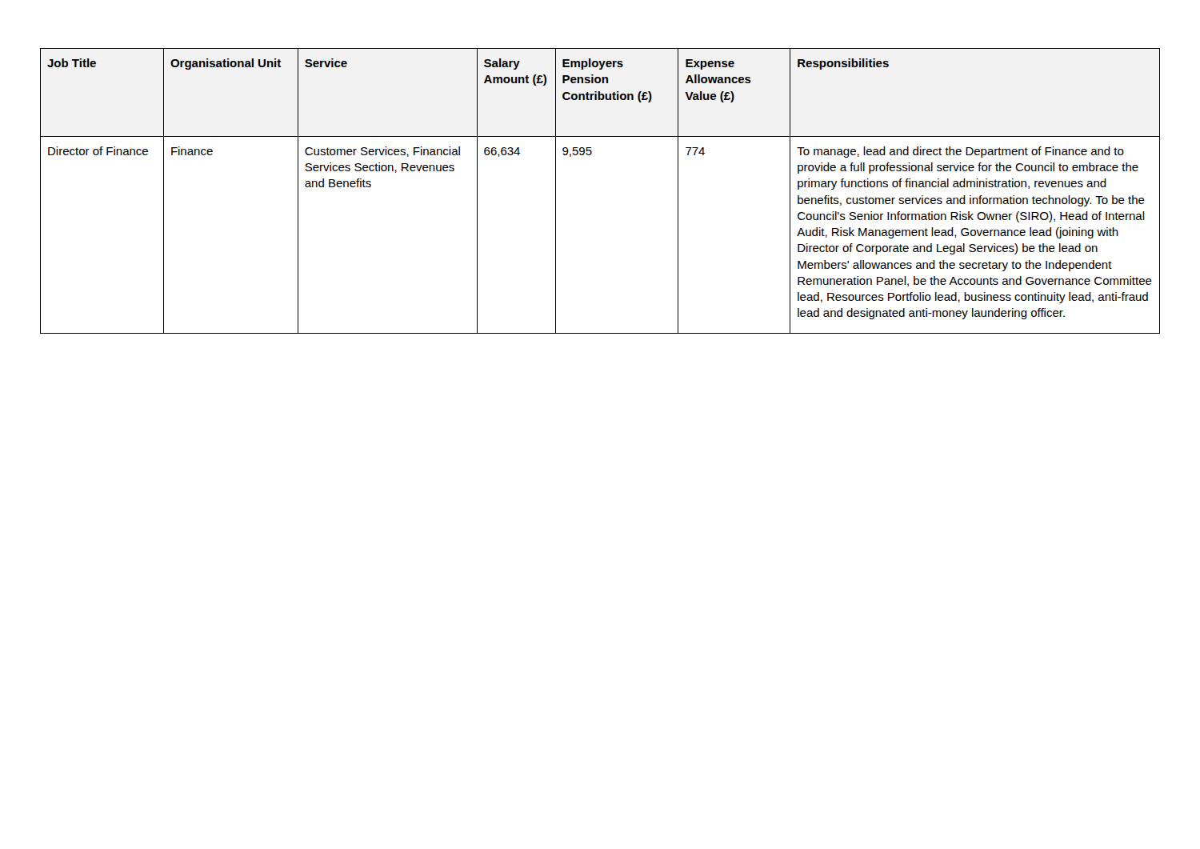| Job Title | Organisational Unit | Service | Salary Amount (£) | Employers Pension Contribution (£) | Expense Allowances Value (£) | Responsibilities |
| --- | --- | --- | --- | --- | --- | --- |
| Director of Finance | Finance | Customer Services, Financial Services Section, Revenues and Benefits | 66,634 | 9,595 | 774 | To manage, lead and direct the Department of Finance and to provide a full professional service for the Council to embrace the primary functions of financial administration, revenues and benefits, customer services and information technology. To be the Council's Senior Information Risk Owner (SIRO), Head of Internal Audit, Risk Management lead, Governance lead (joining with Director of Corporate and Legal Services) be the lead on Members' allowances and the secretary to the Independent Remuneration Panel, be the Accounts and Governance Committee lead, Resources Portfolio lead, business continuity lead, anti-fraud lead and designated anti-money laundering officer. |